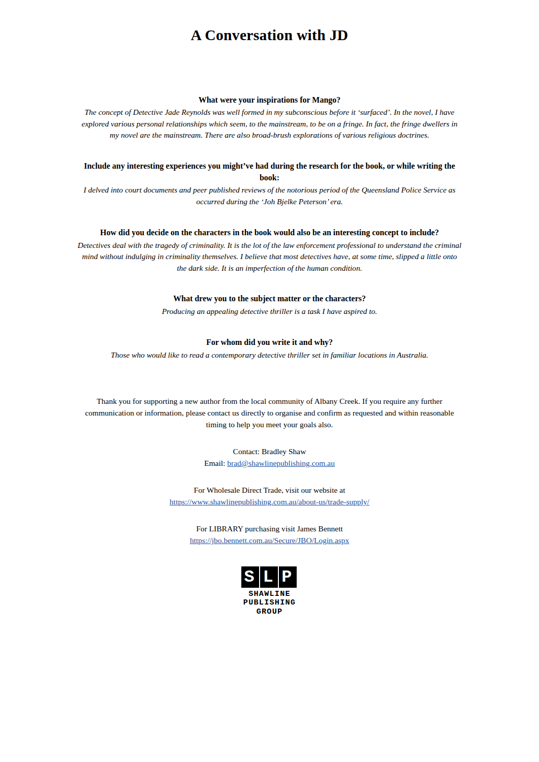A Conversation with JD
What were your inspirations for Mango?
The concept of Detective Jade Reynolds was well formed in my subconscious before it ‘surfaced’. In the novel, I have explored various personal relationships which seem, to the mainstream, to be on a fringe. In fact, the fringe dwellers in my novel are the mainstream. There are also broad-brush explorations of various religious doctrines.
Include any interesting experiences you might’ve had during the research for the book, or while writing the book:
I delved into court documents and peer published reviews of the notorious period of the Queensland Police Service as occurred during the ‘Joh Bjelke Peterson’ era.
How did you decide on the characters in the book would also be an interesting concept to include?
Detectives deal with the tragedy of criminality. It is the lot of the law enforcement professional to understand the criminal mind without indulging in criminality themselves. I believe that most detectives have, at some time, slipped a little onto the dark side. It is an imperfection of the human condition.
What drew you to the subject matter or the characters?
Producing an appealing detective thriller is a task I have aspired to.
For whom did you write it and why?
Those who would like to read a contemporary detective thriller set in familiar locations in Australia.
Thank you for supporting a new author from the local community of Albany Creek. If you require any further communication or information, please contact us directly to organise and confirm as requested and within reasonable timing to help you meet your goals also.
Contact: Bradley Shaw
Email: brad@shawlinepublishing.com.au
For Wholesale Direct Trade, visit our website at
https://www.shawlinepublishing.com.au/about-us/trade-supply/
For LIBRARY purchasing visit James Bennett
https://jbo.bennett.com.au/Secure/JBO/Login.aspx
SLP
SHAWLINE
PUBLISHING
GROUP